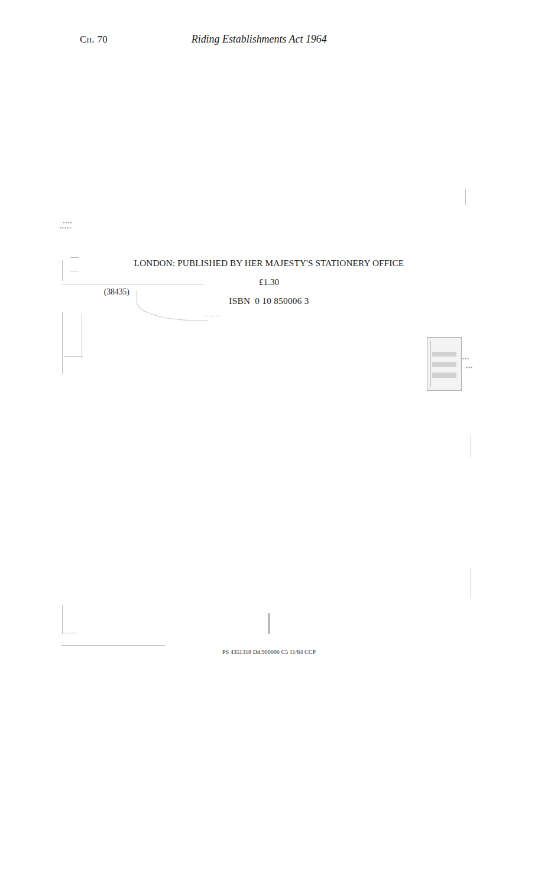Ch. 70 Riding Establishments Act 1964
LONDON: PUBLISHED BY HER MAJESTY'S STATIONERY OFFICE
£1.30
ISBN 0 10 850006 3
(38435)
•••• ••••• •••• •••
PS 4351318 Dd.900006 C5 11/84 CCP